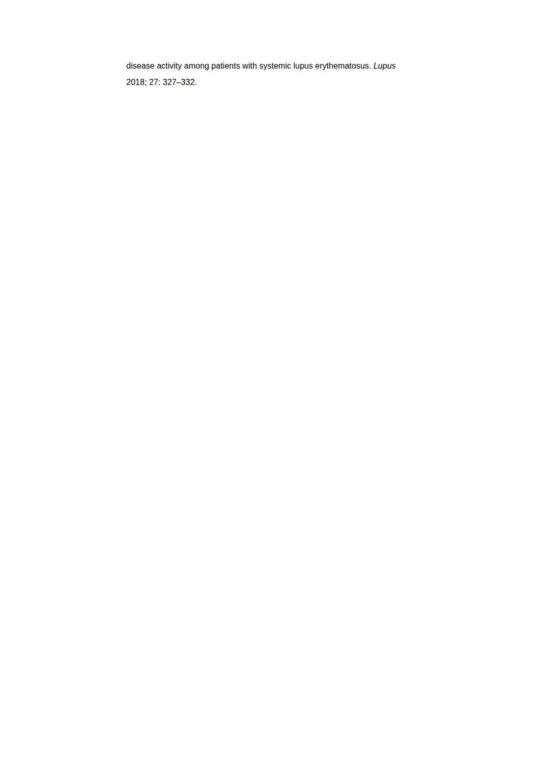disease activity among patients with systemic lupus erythematosus. Lupus 2018; 27: 327–332.